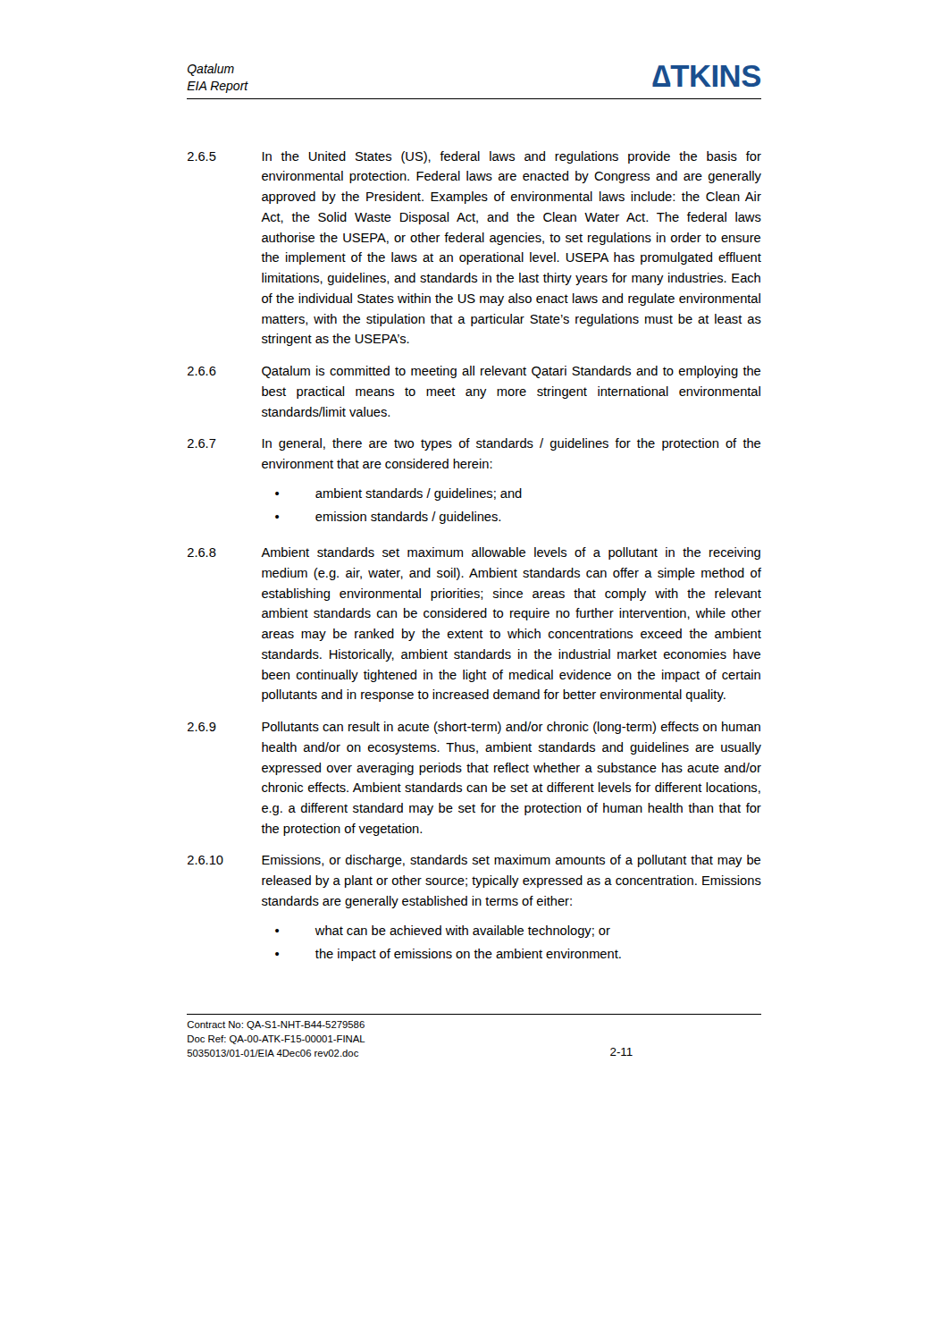Qatalum
EIA Report
∆TKINS
2.6.5
In the United States (US), federal laws and regulations provide the basis for environmental protection. Federal laws are enacted by Congress and are generally approved by the President. Examples of environmental laws include: the Clean Air Act, the Solid Waste Disposal Act, and the Clean Water Act. The federal laws authorise the USEPA, or other federal agencies, to set regulations in order to ensure the implement of the laws at an operational level. USEPA has promulgated effluent limitations, guidelines, and standards in the last thirty years for many industries. Each of the individual States within the US may also enact laws and regulate environmental matters, with the stipulation that a particular State’s regulations must be at least as stringent as the USEPA’s.
2.6.6
Qatalum is committed to meeting all relevant Qatari Standards and to employing the best practical means to meet any more stringent international environmental standards/limit values.
2.6.7
In general, there are two types of standards / guidelines for the protection of the environment that are considered herein:
•ambient standards / guidelines; and
•emission standards / guidelines.
2.6.8
Ambient standards set maximum allowable levels of a pollutant in the receiving medium (e.g. air, water, and soil). Ambient standards can offer a simple method of establishing environmental priorities; since areas that comply with the relevant ambient standards can be considered to require no further intervention, while other areas may be ranked by the extent to which concentrations exceed the ambient standards. Historically, ambient standards in the industrial market economies have been continually tightened in the light of medical evidence on the impact of certain pollutants and in response to increased demand for better environmental quality.
2.6.9
Pollutants can result in acute (short-term) and/or chronic (long-term) effects on human health and/or on ecosystems. Thus, ambient standards and guidelines are usually expressed over averaging periods that reflect whether a substance has acute and/or chronic effects. Ambient standards can be set at different levels for different locations, e.g. a different standard may be set for the protection of human health than that for the protection of vegetation.
2.6.10
Emissions, or discharge, standards set maximum amounts of a pollutant that may be released by a plant or other source; typically expressed as a concentration. Emissions standards are generally established in terms of either:
•what can be achieved with available technology; or
•the impact of emissions on the ambient environment.
Contract No: QA-S1-NHT-B44-5279586
Doc Ref: QA-00-ATK-F15-00001-FINAL
5035013/01-01/EIA 4Dec06 rev02.doc
2-11